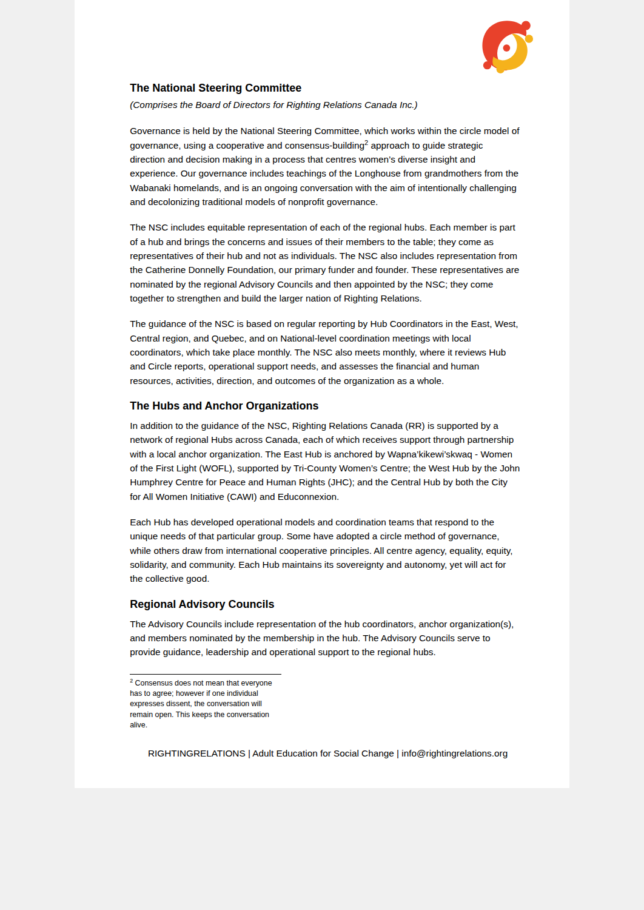The National Steering Committee
(Comprises the Board of Directors for Righting Relations Canada Inc.)
Governance is held by the National Steering Committee, which works within the circle model of governance, using a cooperative and consensus-building2 approach to guide strategic direction and decision making in a process that centres women’s diverse insight and experience. Our governance includes teachings of the Longhouse from grandmothers from the Wabanaki homelands, and is an ongoing conversation with the aim of intentionally challenging and decolonizing traditional models of nonprofit governance.
The NSC includes equitable representation of each of the regional hubs. Each member is part of a hub and brings the concerns and issues of their members to the table; they come as representatives of their hub and not as individuals. The NSC also includes representation from the Catherine Donnelly Foundation, our primary funder and founder. These representatives are nominated by the regional Advisory Councils and then appointed by the NSC; they come together to strengthen and build the larger nation of Righting Relations.
The guidance of the NSC is based on regular reporting by Hub Coordinators in the East, West, Central region, and Quebec, and on National-level coordination meetings with local coordinators, which take place monthly. The NSC also meets monthly, where it reviews Hub and Circle reports, operational support needs, and assesses the financial and human resources, activities, direction, and outcomes of the organization as a whole.
The Hubs and Anchor Organizations
In addition to the guidance of the NSC, Righting Relations Canada (RR) is supported by a network of regional Hubs across Canada, each of which receives support through partnership with a local anchor organization. The East Hub is anchored by Wapna’kikewi’skwaq - Women of the First Light (WOFL), supported by Tri-County Women’s Centre; the West Hub by the John Humphrey Centre for Peace and Human Rights (JHC); and the Central Hub by both the City for All Women Initiative (CAWI) and Educonnexion.
Each Hub has developed operational models and coordination teams that respond to the unique needs of that particular group. Some have adopted a circle method of governance, while others draw from international cooperative principles. All centre agency, equality, equity, solidarity, and community. Each Hub maintains its sovereignty and autonomy, yet will act for the collective good.
Regional Advisory Councils
The Advisory Councils include representation of the hub coordinators, anchor organization(s), and members nominated by the membership in the hub. The Advisory Councils serve to provide guidance, leadership and operational support to the regional hubs.
2 Consensus does not mean that everyone has to agree; however if one individual expresses dissent, the conversation will remain open. This keeps the conversation alive.
RIGHTINGRELATIONS | Adult Education for Social Change | info@rightingrelations.org